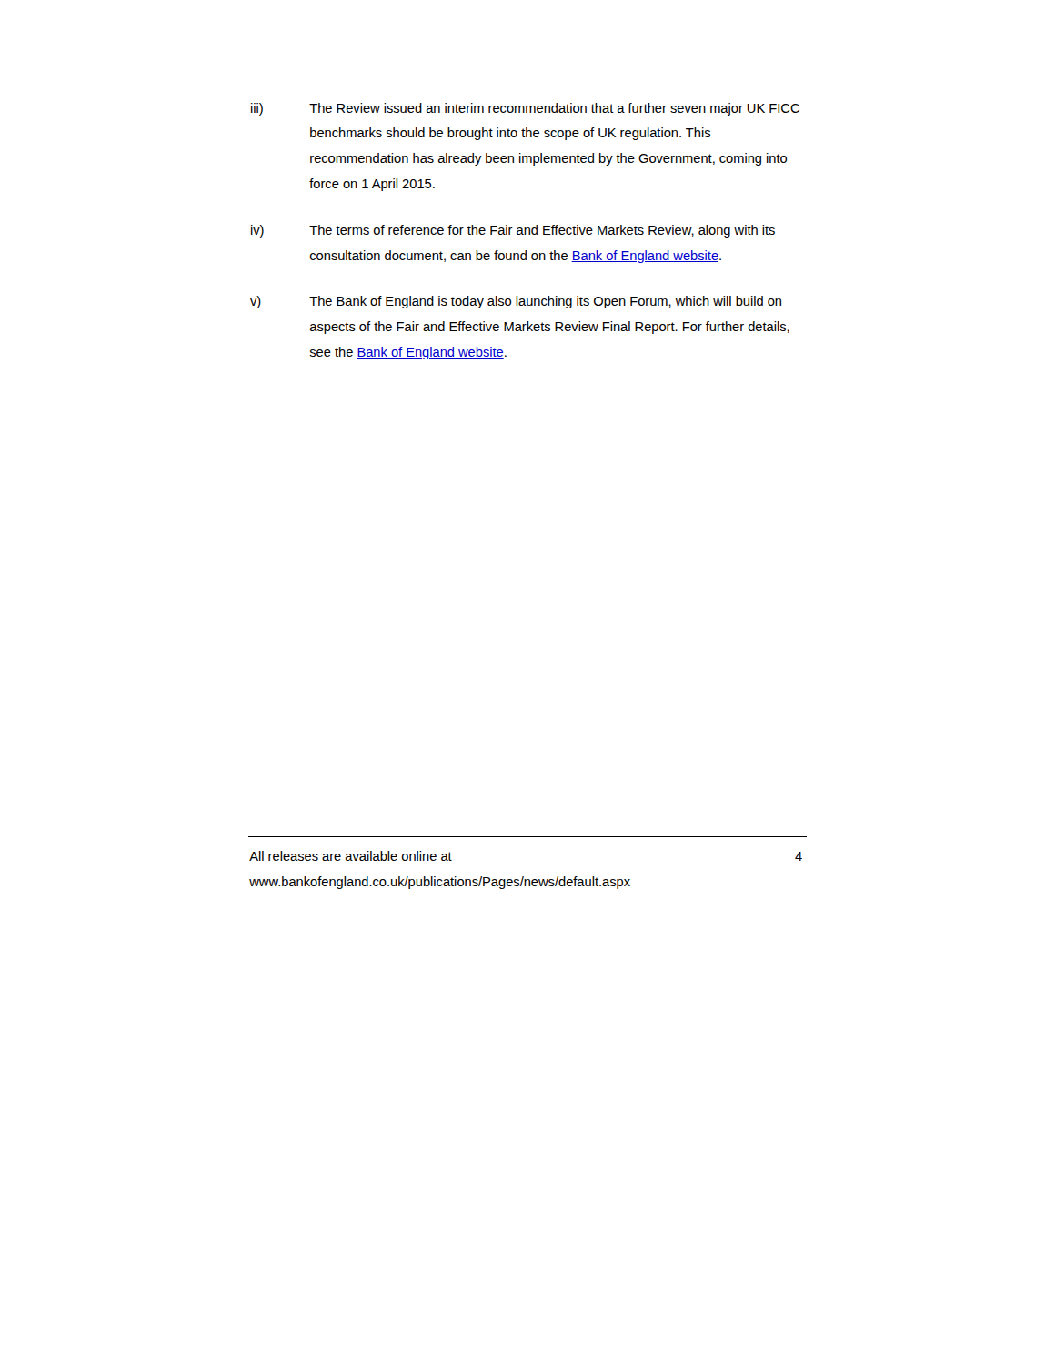iii) The Review issued an interim recommendation that a further seven major UK FICC benchmarks should be brought into the scope of UK regulation. This recommendation has already been implemented by the Government, coming into force on 1 April 2015.
iv) The terms of reference for the Fair and Effective Markets Review, along with its consultation document, can be found on the Bank of England website.
v) The Bank of England is today also launching its Open Forum, which will build on aspects of the Fair and Effective Markets Review Final Report. For further details, see the Bank of England website.
All releases are available online at www.bankofengland.co.uk/publications/Pages/news/default.aspx 4